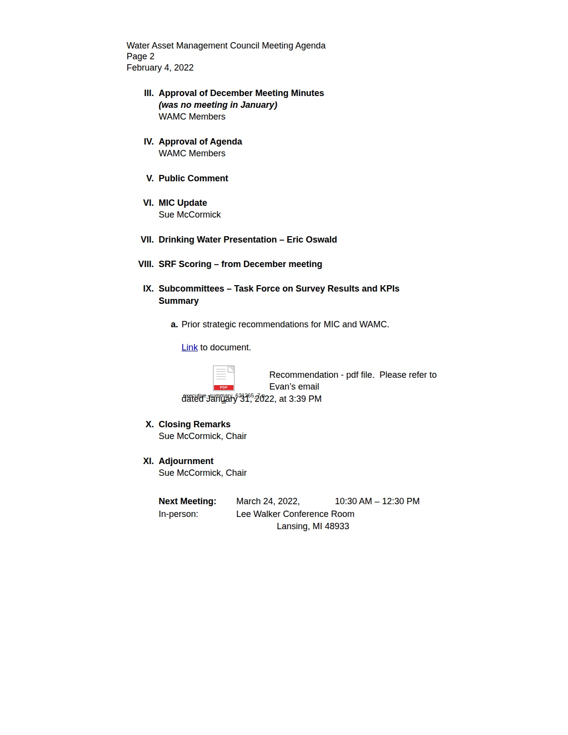Water Asset Management Council Meeting Agenda
Page 2
February 4, 2022
III.
Approval of December Meeting Minutes
(was no meeting in January)
WAMC Members
IV.
Approval of Agenda
WAMC Members
V.
Public Comment
VI.
MIC Update
Sue McCormick
VII.
Drinking Water Presentation – Eric Oswald
VIII.
SRF Scoring – from December meeting
IX.
Subcommittees – Task Force on Survey Results and KPIs Summary
a.
Prior strategic recommendations for MIC and WAMC.
Link to document.
PDF
executive_summary_621265_7.pdf
Recommendation - pdf file. Please refer to Evan’s email dated January 31, 2022, at 3:39 PM
X.
Closing Remarks
Sue McCormick, Chair
XI.
Adjournment
Sue McCormick, Chair
Next Meeting:
March 24, 2022, 10:30 AM – 12:30 PM
In-person:
Lee Walker Conference Room
Lansing, MI 48933